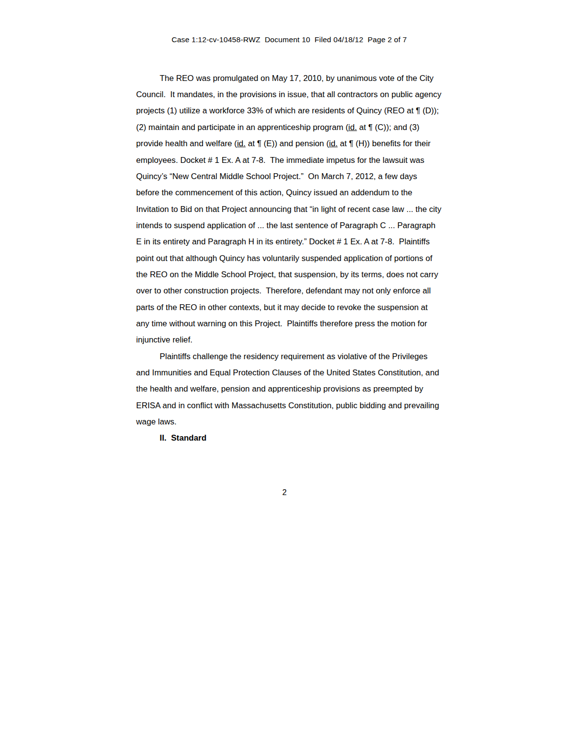Case 1:12-cv-10458-RWZ Document 10 Filed 04/18/12 Page 2 of 7
The REO was promulgated on May 17, 2010, by unanimous vote of the City Council. It mandates, in the provisions in issue, that all contractors on public agency projects (1) utilize a workforce 33% of which are residents of Quincy (REO at ¶ (D)); (2) maintain and participate in an apprenticeship program (id. at ¶ (C)); and (3) provide health and welfare (id. at ¶ (E)) and pension (id. at ¶ (H)) benefits for their employees. Docket # 1 Ex. A at 7-8. The immediate impetus for the lawsuit was Quincy’s “New Central Middle School Project.” On March 7, 2012, a few days before the commencement of this action, Quincy issued an addendum to the Invitation to Bid on that Project announcing that “in light of recent case law ... the city intends to suspend application of ... the last sentence of Paragraph C ... Paragraph E in its entirety and Paragraph H in its entirety.” Docket # 1 Ex. A at 7-8. Plaintiffs point out that although Quincy has voluntarily suspended application of portions of the REO on the Middle School Project, that suspension, by its terms, does not carry over to other construction projects. Therefore, defendant may not only enforce all parts of the REO in other contexts, but it may decide to revoke the suspension at any time without warning on this Project. Plaintiffs therefore press the motion for injunctive relief.
Plaintiffs challenge the residency requirement as violative of the Privileges and Immunities and Equal Protection Clauses of the United States Constitution, and the health and welfare, pension and apprenticeship provisions as preempted by ERISA and in conflict with Massachusetts Constitution, public bidding and prevailing wage laws.
II. Standard
2